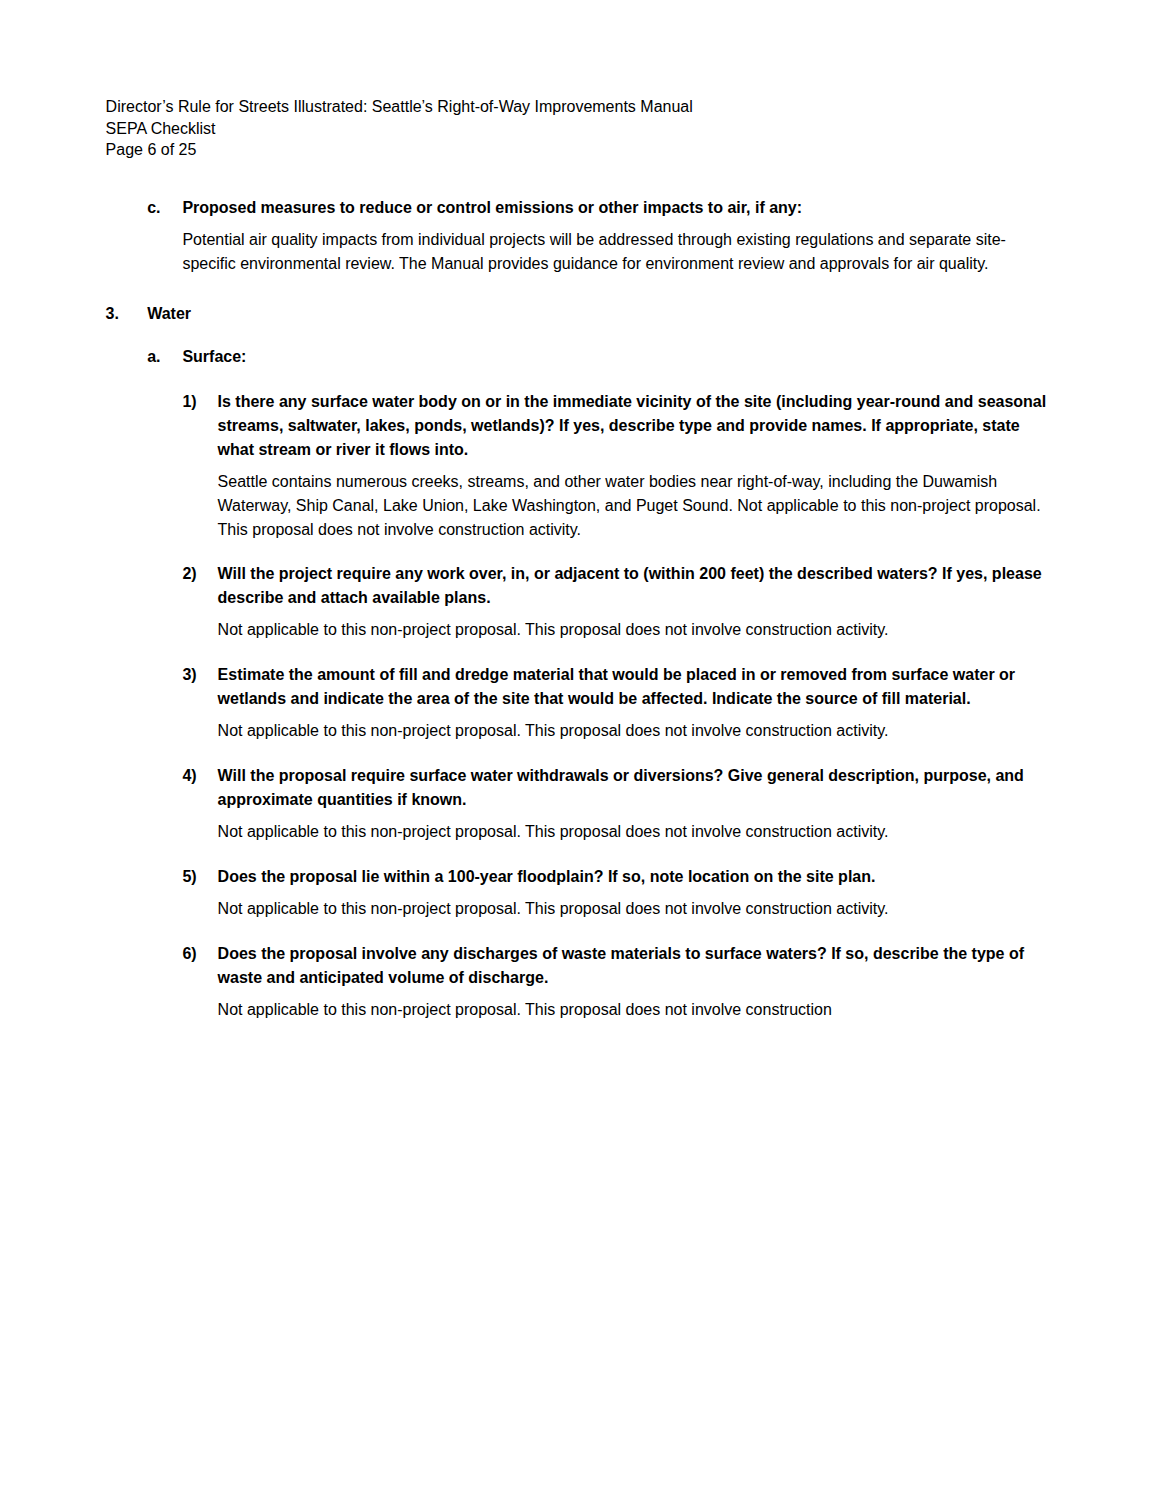Director’s Rule for Streets Illustrated: Seattle’s Right-of-Way Improvements Manual
SEPA Checklist
Page 6 of 25
c. Proposed measures to reduce or control emissions or other impacts to air, if any:
Potential air quality impacts from individual projects will be addressed through existing regulations and separate site-specific environmental review. The Manual provides guidance for environment review and approvals for air quality.
3. Water
a. Surface:
1) Is there any surface water body on or in the immediate vicinity of the site (including year-round and seasonal streams, saltwater, lakes, ponds, wetlands)? If yes, describe type and provide names. If appropriate, state what stream or river it flows into.
Seattle contains numerous creeks, streams, and other water bodies near right-of-way, including the Duwamish Waterway, Ship Canal, Lake Union, Lake Washington, and Puget Sound. Not applicable to this non-project proposal. This proposal does not involve construction activity.
2) Will the project require any work over, in, or adjacent to (within 200 feet) the described waters? If yes, please describe and attach available plans.
Not applicable to this non-project proposal. This proposal does not involve construction activity.
3) Estimate the amount of fill and dredge material that would be placed in or removed from surface water or wetlands and indicate the area of the site that would be affected. Indicate the source of fill material.
Not applicable to this non-project proposal. This proposal does not involve construction activity.
4) Will the proposal require surface water withdrawals or diversions? Give general description, purpose, and approximate quantities if known.
Not applicable to this non-project proposal. This proposal does not involve construction activity.
5) Does the proposal lie within a 100-year floodplain? If so, note location on the site plan.
Not applicable to this non-project proposal. This proposal does not involve construction activity.
6) Does the proposal involve any discharges of waste materials to surface waters? If so, describe the type of waste and anticipated volume of discharge.
Not applicable to this non-project proposal. This proposal does not involve construction